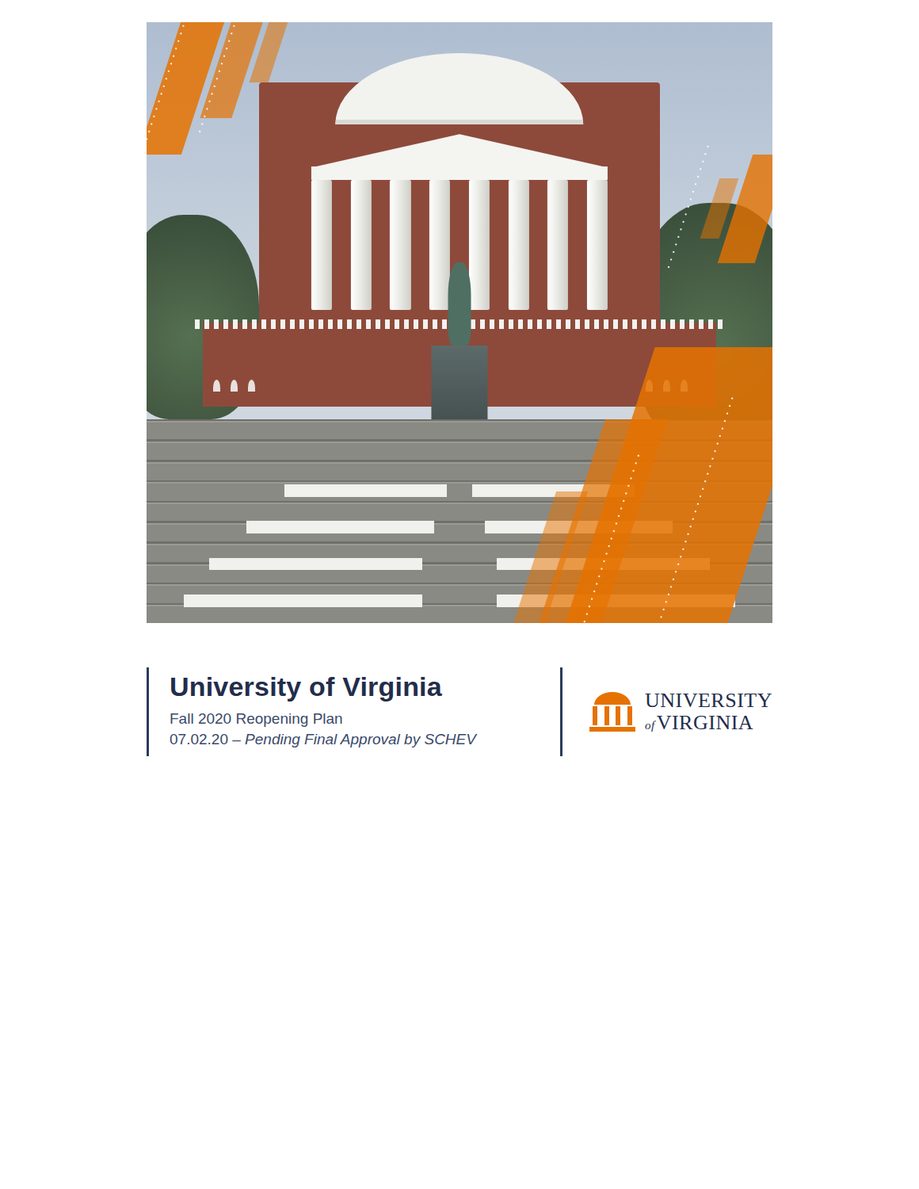University of Virginia
Fall 2020 Reopening Plan
07.02.20 – Pending Final Approval by SCHEV
UNIVERSITY of VIRGINIA